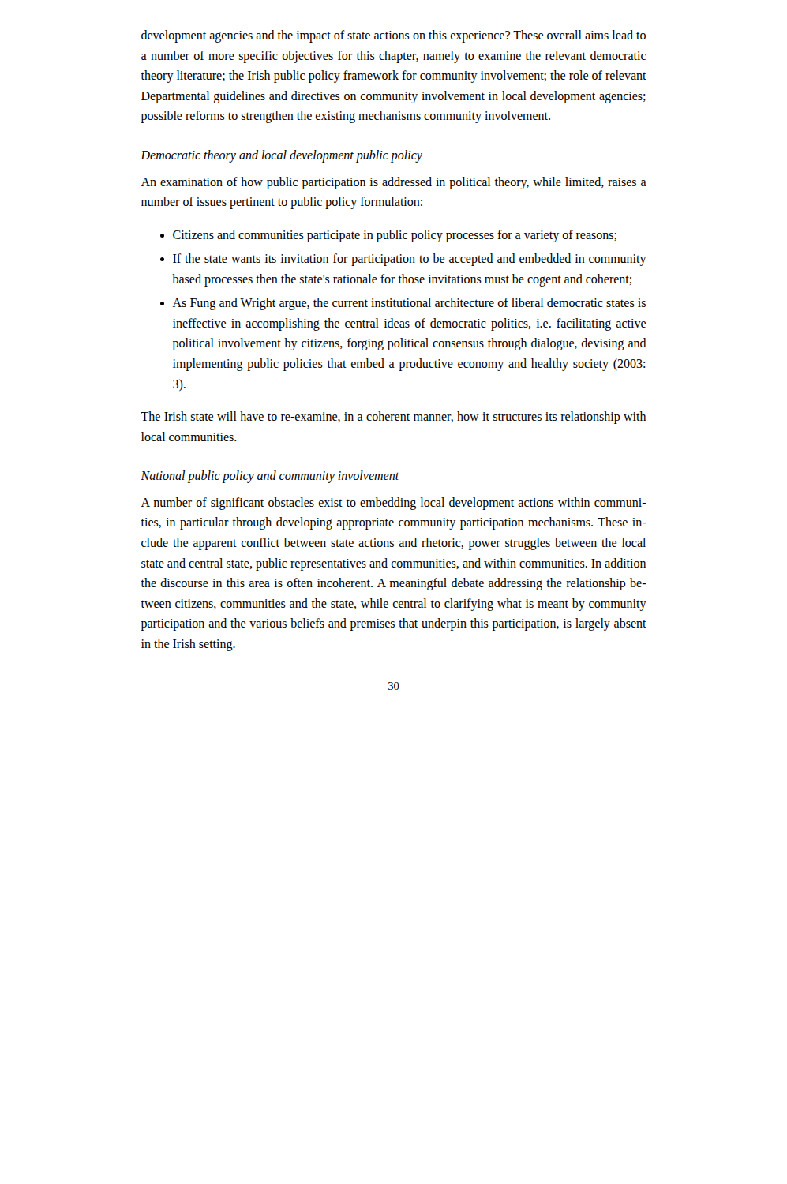development agencies and the impact of state actions on this experience? These overall aims lead to a number of more specific objectives for this chapter, namely to examine the relevant democratic theory literature; the Irish public policy framework for community involvement; the role of relevant Departmental guidelines and directives on community involvement in local development agencies; possible reforms to strengthen the existing mechanisms community involvement.
Democratic theory and local development public policy
An examination of how public participation is addressed in political theory, while limited, raises a number of issues pertinent to public policy formulation:
Citizens and communities participate in public policy processes for a variety of reasons;
If the state wants its invitation for participation to be accepted and embedded in community based processes then the state's rationale for those invitations must be cogent and coherent;
As Fung and Wright argue, the current institutional architecture of liberal democratic states is ineffective in accomplishing the central ideas of democratic politics, i.e. facilitating active political involvement by citizens, forging political consensus through dialogue, devising and implementing public policies that embed a productive economy and healthy society (2003: 3).
The Irish state will have to re-examine, in a coherent manner, how it structures its relationship with local communities.
National public policy and community involvement
A number of significant obstacles exist to embedding local development actions within communities, in particular through developing appropriate community participation mechanisms. These include the apparent conflict between state actions and rhetoric, power struggles between the local state and central state, public representatives and communities, and within communities. In addition the discourse in this area is often incoherent. A meaningful debate addressing the relationship between citizens, communities and the state, while central to clarifying what is meant by community participation and the various beliefs and premises that underpin this participation, is largely absent in the Irish setting.
30